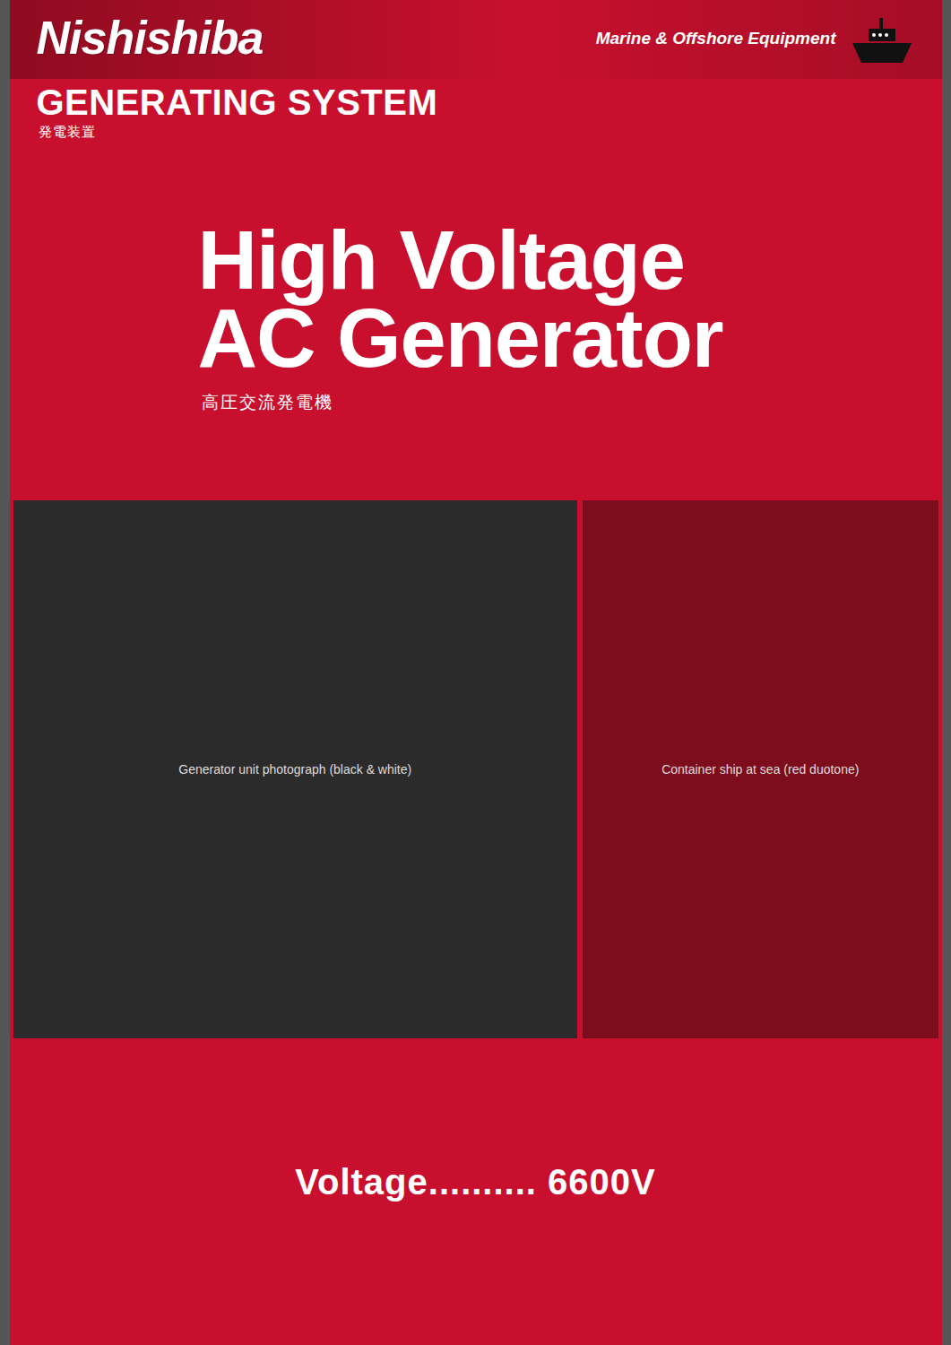Nishishiba
Marine & Offshore Equipment
GENERATING SYSTEM
発電装置
High Voltage
AC Generator
高圧交流発電機
Generator unit photograph (black & white)
Container ship at sea (red duotone)
Voltage.......... 6600V